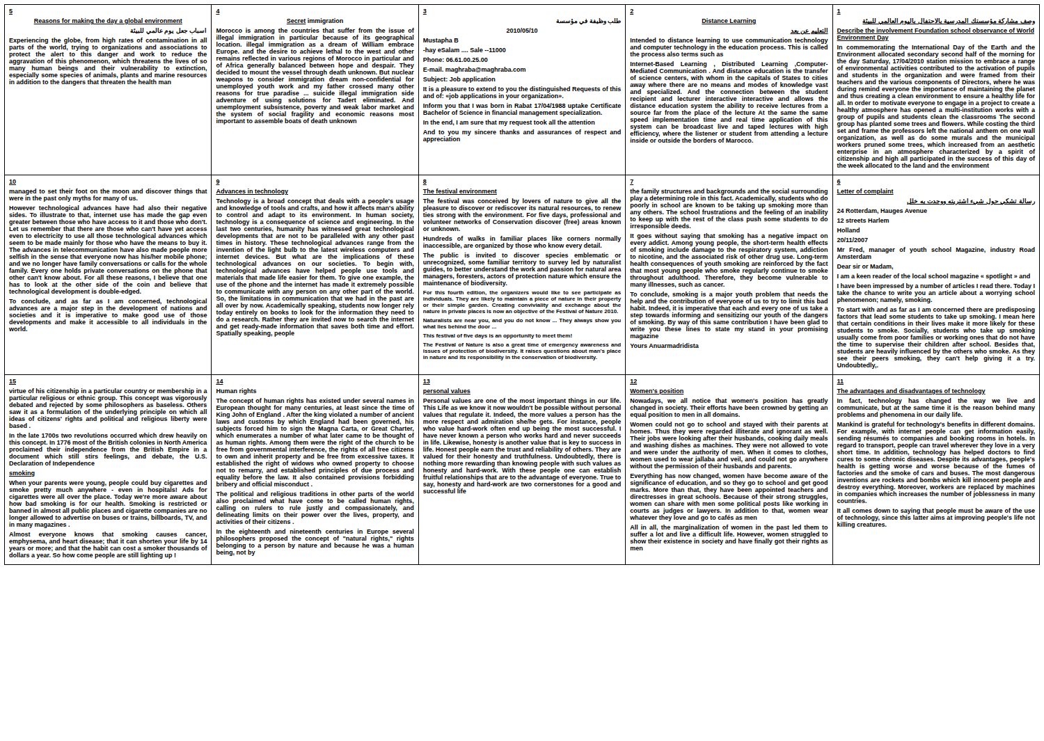| 5 Reasons for making the day a global environment اسباب جعل يوم عالمي للبيئة Experiencing the globe, from high rates of contamination in all parts of the world, trying to organizations and associations to protect the alert to this danger and work to reduce the aggravation of this phenomenon, which threatens the lives of so many human beings and their vulnerability to extinction, especially some species of animals, plants and marine resources in addition to the dangers that threaten the health man | 4 Secret immigration Morocco is among the countries that suffer from the issue of illegal immigration in particular because of its geographical location. illegal immigration as a dream of William embrace Europe. and the desire to achieve lethal to the west and other remains reflected in various regions of Morocco in particular and of Africa generally balanced between hope and despair. They decided to mount the vessel through death unknown. But nuclear weapons to consider immigration dream non-confidential for unemployed youth work and my father crossed many other reasons for true paradise ... suicide illegal immigration side adventure of using solutions for Tadert eliminated. And unemployment subsistence, poverty and weak labor market and the system of social fragility and economic reasons most important to assemble boats of death unknown | 3 طلب وظيفة في مؤسسة 2010/05/10 Mustapha B -hay eSalam .... Sale --11000 Phone: 06.61.00.25.00 E-mail. maghraba@maghraba.com Subject: Job application It is a pleasure to extend to you the distinguished Requests of this and of: «job applications in your organization». Inform you that I was born in Rabat 17/04/1988 uptake Certificate Bachelor of Science in financial management specialization. In the end, I am sure that my request took all the attention And to you my sincere thanks and assurances of respect and appreciation | 2 Distance Learning التعليم عن بعد Intended to distance learning to use communication technology and computer technology in the education process. This is called the process also terms such as Internet-Based Learning , Distributed Learning ,Computer-Mediated Communication . And distance education is the transfer of science centers, with whom in the capitals of States to cities away where there are no means and modes of knowledge vast and specialized. And the connection between the student recipient and lecturer interactive interactive and allows the distance education system the ability to receive lectures from a source far from the place of the lecture At the same the same speed implementation time and real time application of this system can be broadcast live and taped lectures with high efficiency, where the listener or student from attending a lecture inside or outside the borders of Marocco. | 1 وصف مشاركة مؤسستك المدرسية بالاحتفال باليوم العالمي للبيئة Describe the involvement Foundation school observance of World Environment Day In commemorating the International Day of the Earth and the Environment allocated secondary second half of the morning for the day Saturday, 17/04/2010 station mission to embrace a range of environmental activities contributed to the activation of pupils and students in the organization and were framed from their teachers and the various components of Directors, where he was during remind everyone the importance of maintaining the planet and thus creating a clean environment to ensure a healthy life for all. In order to motivate everyone to engage in a project to create a healthy atmosphere has opened a multi-institution works with a group of pupils and students clean the classrooms The second group has planted some trees and flowers. While costing the third set and frame the professors left the national anthem on one wall organization, as well as do some murals and the municipal workers pruned some trees, which increased from an aesthetic enterprise in an atmosphere characterized by a spirit of citizenship and high all participated in the success of this day of the week allocated to the land and the environment |
| 10 managed to set their foot on the moon and discover things that were in the past only myths for many of us. However technological advances have had also their negative sides. To illustrate to that, internet use has made the gap even greater between those who have access to it and those who don't. Let us remember that there are those who can't have yet access even to electricity to use all those technological advances which seem to be made mainly for those who have the means to buy it. The advances in telecommunication have also made people more selfish in the sense that everyone now has his/her mobile phone; and we no longer have family conversations or calls for the whole family. Every one holds private conversations on the phone that other can't know about. For all these reasons, I believe that one has to look at the other side of the coin and believe that technological development is double-edged. To conclude, and as far as I am concerned, technological advances are a major step in the development of nations and societies and it is imperative to make good use of those developments and make it accessible to all individuals in the world. | 9 Advances in technology Technology is a broad concept that deals with a people's usage and knowledge of tools and crafts, and how it affects man's ability to control and adapt to its environment. In human society, technology is a consequence of science and engineering. In the last two centuries, humanity has witnessed great technological developments that are not to be paralleled with any other past times in history. These technological advances range from the invention of the light bulb to the latest wireless computers and internet devices. But what are the implications of these technological advances on our societies. To begin with, technological advances have helped people use tools and materials that made life easier for them. To give one example, the use of the phone and the internet has made it extremely possible to communicate with any person on any other part of the world. So, the limitations in communication that we had in the past are all over by now. Academically speaking, students now longer rely today entirely on books to look for the information they need to do a research. Rather they are invited now to search the internet and get ready-made information that saves both time and effort. Spatially speaking, people | 8 The festival environment The festival was conceived by lovers of nature to give all the pleasure to discover or rediscover its natural resources, to renew ties strong with the environment. For five days, professional and volunteer networks of Conservation discover (free) areas known or unknown. Hundreds of walks in familiar places like corners normally inaccessible, are organized by those who know every detail. The public is invited to discover species emblematic or unrecognized, some familiar territory to survey led by naturalist guides, to better understand the work and passion for natural area managers, foresters, actors of protection nature which ensure the maintenance of biodiversity. For this fourth edition, the organizers would like to see participate as individuals. They are likely to maintain a piece of nature in their property or their simple garden. Creating conviviality and exchange about the nature in private places is now an objective of the Festival of Nature 2010. Naturalists are near you, and you do not know ... They always show you what lies behind the door ... This festival of five days is an opportunity to meet them! The Festival of Nature is also a great time of emergency awareness and issues of protection of biodiversity. It raises questions about man's place in nature and its responsibility in the conservation of biodiversity. | 7 the family structures and backgrounds and the social surrounding play a determining role in this fact. Academically, students who do poorly in school are known to be taking up smoking more than any others. The school frustrations and the feeling of an inability to keep up with the rest of the class push some students to do irresponsible deeds. It goes without saying that smoking has a negative impact on every addict. Among young people, the short-term health effects of smoking include damage to the respiratory system, addiction to nicotine, and the associated risk of other drug use. Long-term health consequences of youth smoking are reinforced by the fact that most young people who smoke regularly continue to smoke throughout adulthood. Therefore, they become vulnerable to many illnesses, such as cancer. To conclude, smoking is a major youth problem that needs the help and the contribution of everyone of us to try to limit this bad habit. Indeed, it is imperative that each and every one of us take a step towards informing and sensitizing our youth of the dangers of smoking. By way of this same contribution I have been glad to write you these lines to state my stand in your promising magazine Yours Anuarmadridista | 6 Letter of complaint رسالة تشكي حول شيء اشتريته ووجدت به خلل 24 Rotterdam, Hauges Avenue 12 streets Harlem Holland 20/11/2007 Mr Fred, manager of youth school Magazine, industry Road Amsterdam Dear sir or Madam, I am a keen reader of the local school magazine « spotlight » and I have been impressed by a number of articles I read there. Today I take the chance to write you an article about a worrying school phenomenon; namely, smoking. To start with and as far as I am concerned there are predisposing factors that lead some students to take up smoking. I mean here that certain conditions in their lives make it more likely for these students to smoke. Socially, students who take up smoking usually come from poor families or working ones that do not have the time to supervise their children after school. Besides that, students are heavily influenced by the others who smoke. As they see their peers smoking, they can't help giving it a try. Undoubtedly,. |
| 15 virtue of his citizenship in a particular country or membership in a particular religious or ethnic group. This concept was vigorously debated and rejected by some philosophers as baseless. Others saw it as a formulation of the underlying principle on which all ideas of citizens' rights and political and religious liberty were based . In the late 1700s two revolutions occurred which drew heavily on this concept. In 1776 most of the British colonies in North America proclaimed their independence from the British Empire in a document which still stirs feelings, and debate, the U.S. Declaration of Independence smoking When your parents were young, people could buy cigarettes and smoke pretty much anywhere - even in hospitals! Ads for cigarettes were all over the place. Today we're more aware about how bad smoking is for our health. Smoking is restricted or banned in almost all public places and cigarette companies are no longer allowed to advertise on buses or trains, billboards, TV, and in many magazines . Almost everyone knows that smoking causes cancer, emphysema, and heart disease; that it can shorten your life by 14 years or more; and that the habit can cost a smoker thousands of dollars a year. So how come people are still lighting up ! | 14 Human rights The concept of human rights has existed under several names in European thought for many centuries, at least since the time of King John of England . After the king violated a number of ancient laws and customs by which England had been governed, his subjects forced him to sign the Magna Carta, or Great Charter, which enumerates a number of what later came to be thought of as human rights. Among them were the right of the church to be free from governmental interference, the rights of all free citizens to own and inherit property and be free from excessive taxes. It established the right of widows who owned property to choose not to remarry, and established principles of due process and equality before the law. It also contained provisions forbidding bribery and official misconduct . The political and religious traditions in other parts of the world also proclaimed what have come to be called human rights, calling on rulers to rule justly and compassionately, and delineating limits on their power over the lives, property, and activities of their citizens . In the eighteenth and nineteenth centuries in Europe several philosophers proposed the concept of "natural rights," rights belonging to a person by nature and because he was a human being, not by | 13 personal values Personal values are one of the most important things in our life. This Life as we know it now wouldn't be possible without personal values that regulate it. Indeed, the more values a person has the more respect and admiration she/he gets. For instance, people who value hard-work often end up being the most successful. I have never known a person who works hard and never succeeds in life. Likewise, honesty is another value that is key to success in life. Honest people earn the trust and reliability of others. They are valued for their honesty and truthfulness. Undoubtedly, there is nothing more rewarding than knowing people with such values as honesty and hard-work. With these people one can establish fruitful relationships that are to the advantage of everyone. True to say, honesty and hard-work are two cornerstones for a good and successful life | 12 Women's position Nowadays, we all notice that women's position has greatly changed in society. Their efforts have been crowned by getting an equal position to men in all domains. Women could not go to school and stayed with their parents at homes. Thus they were regarded illiterate and ignorant as well. Their jobs were looking after their husbands, cooking daily meals and washing dishes as machines. They were not allowed to vote and were under the authority of men. When it comes to clothes, women used to wear jallaba and veil, and could not go anywhere without the permission of their husbands and parents. Everything has now changed, women have become aware of the significance of education, and so they go to school and get good marks. More than that, they have been appointed teachers and directresses in great schools. Because of their strong struggles, women can share with men some political posts like working in courts as judges or lawyers. In addition to that, women wear whatever they love and go to cafés as men All in all, the marginalization of women in the past led them to suffer a lot and live a difficult life. However, women struggled to show their existence in society and have finally got their rights as men | 11 The advantages and disadvantages of technology In fact, technology has changed the way we live and communicate, but at the same time it is the reason behind many problems and phenomena in our daily life. Mankind is grateful for technology's benefits in different domains. For example, with internet people can get information easily, sending résumés to companies and booking rooms in hotels. In regard to transport, people can travel wherever they love in a very short time. In addition, technology has helped doctors to find cures to some chronic diseases. Despite its advantages, people's health is getting worse and worse because of the fumes of factories and the smoke of cars and buses. The most dangerous inventions are rockets and bombs which kill innocent people and destroy everything. Moreover, workers are replaced by machines in companies which increases the number of joblessness in many countries. It all comes down to saying that people must be aware of the use of technology, since this latter aims at improving people's life not killing creatures. |